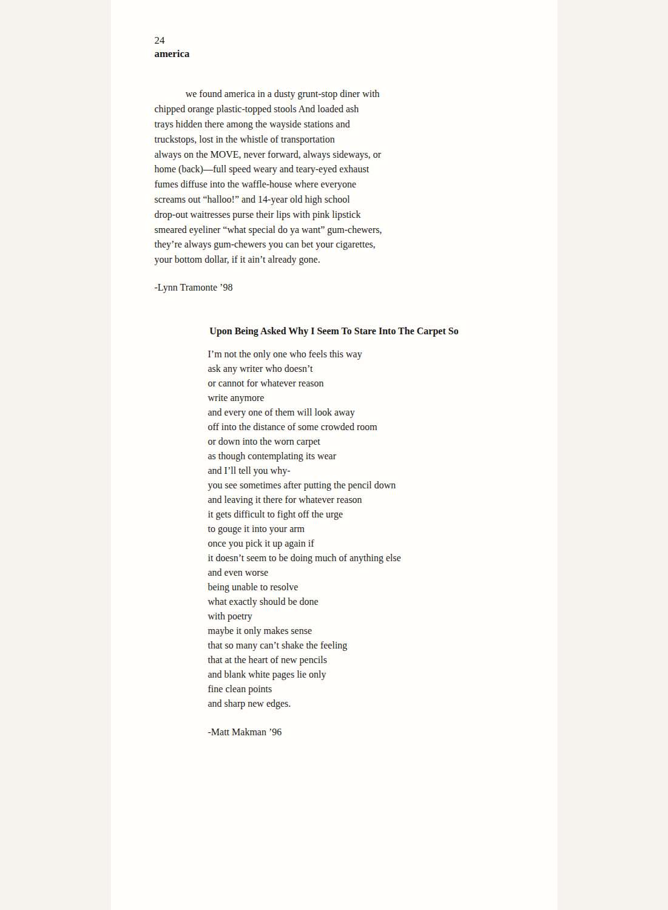24 america
we found america in a dusty grunt-stop diner with
chipped orange plastic-topped stools And loaded ash
trays hidden there among the wayside stations and
truckstops, lost in the whistle of transportation
always on the MOVE, never forward, always sideways, or
home (back)—full speed weary and teary-eyed exhaust
fumes diffuse into the waffle-house where everyone
screams out “halloo!” and 14-year old high school
drop-out waitresses purse their lips with pink lipstick
smeared eyeliner “what special do ya want” gum-chewers,
they’re always gum-chewers you can bet your cigarettes,
your bottom dollar, if it ain’t already gone.
-Lynn Tramonte ’98
Upon Being Asked Why I Seem To Stare Into The Carpet So
I’m not the only one who feels this way
ask any writer who doesn’t
or cannot for whatever reason
write anymore
and every one of them will look away
off into the distance of some crowded room
or down into the worn carpet
as though contemplating its wear
and I’ll tell you why-
you see sometimes after putting the pencil down
and leaving it there for whatever reason
it gets difficult to fight off the urge
to gouge it into your arm
once you pick it up again if
it doesn’t seem to be doing much of anything else
and even worse
being unable to resolve
what exactly should be done
with poetry
maybe it only makes sense
that so many can’t shake the feeling
that at the heart of new pencils
and blank white pages lie only
fine clean points
and sharp new edges.
-Matt Makman ’96